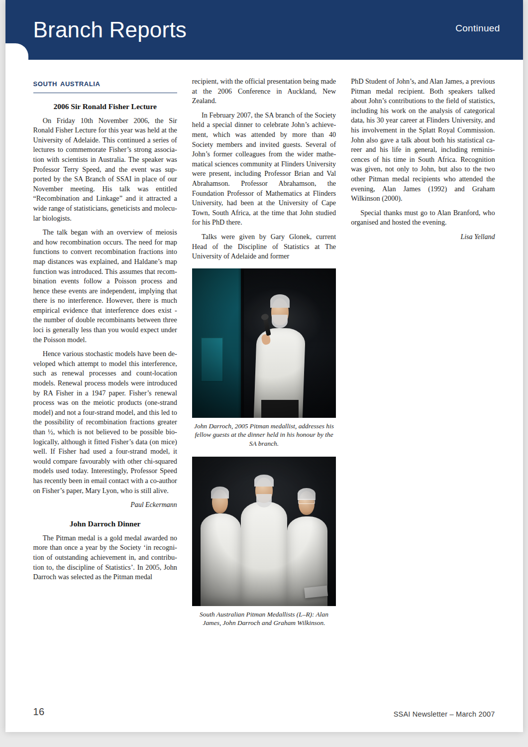Branch Reports
Continued
South Australia
2006 Sir Ronald Fisher Lecture
On Friday 10th November 2006, the Sir Ronald Fisher Lecture for this year was held at the University of Adelaide. This continued a series of lectures to commemorate Fisher’s strong association with scientists in Australia. The speaker was Professor Terry Speed, and the event was supported by the SA Branch of SSAI in place of our November meeting. His talk was entitled “Recombination and Linkage” and it attracted a wide range of statisticians, geneticists and molecular biologists.
The talk began with an overview of meiosis and how recombination occurs. The need for map functions to convert recombination fractions into map distances was explained, and Haldane’s map function was introduced. This assumes that recombination events follow a Poisson process and hence these events are independent, implying that there is no interference. However, there is much empirical evidence that interference does exist - the number of double recombinants between three loci is generally less than you would expect under the Poisson model.
Hence various stochastic models have been developed which attempt to model this interference, such as renewal processes and count-location models. Renewal process models were introduced by RA Fisher in a 1947 paper. Fisher’s renewal process was on the meiotic products (one-strand model) and not a four-strand model, and this led to the possibility of recombination fractions greater than ½, which is not believed to be possible biologically, although it fitted Fisher’s data (on mice) well. If Fisher had used a four-strand model, it would compare favourably with other chi-squared models used today. Interestingly, Professor Speed has recently been in email contact with a co-author on Fisher’s paper, Mary Lyon, who is still alive.
Paul Eckermann
John Darroch Dinner
The Pitman medal is a gold medal awarded no more than once a year by the Society ‘in recognition of outstanding achievement in, and contribution to, the discipline of Statistics’. In 2005, John Darroch was selected as the Pitman medal
recipient, with the official presentation being made at the 2006 Conference in Auckland, New Zealand.
In February 2007, the SA branch of the Society held a special dinner to celebrate John’s achievement, which was attended by more than 40 Society members and invited guests. Several of John’s former colleagues from the wider mathematical sciences community at Flinders University were present, including Professor Brian and Val Abrahamson. Professor Abrahamson, the Foundation Professor of Mathematics at Flinders University, had been at the University of Cape Town, South Africa, at the time that John studied for his PhD there.
Talks were given by Gary Glonek, current Head of the Discipline of Statistics at The University of Adelaide and former
John Darroch, 2005 Pitman medallist, addresses his fellow guests at the dinner held in his honour by the SA branch.
South Australian Pitman Medallists (L–R): Alan James, John Darroch and Graham Wilkinson.
PhD Student of John’s, and Alan James, a previous Pitman medal recipient. Both speakers talked about John’s contributions to the field of statistics, including his work on the analysis of categorical data, his 30 year career at Flinders University, and his involvement in the Splatt Royal Commission. John also gave a talk about both his statistical career and his life in general, including reminiscences of his time in South Africa. Recognition was given, not only to John, but also to the two other Pitman medal recipients who attended the evening, Alan James (1992) and Graham Wilkinson (2000).
Special thanks must go to Alan Branford, who organised and hosted the evening.
Lisa Yelland
16
SSAI Newsletter – March 2007